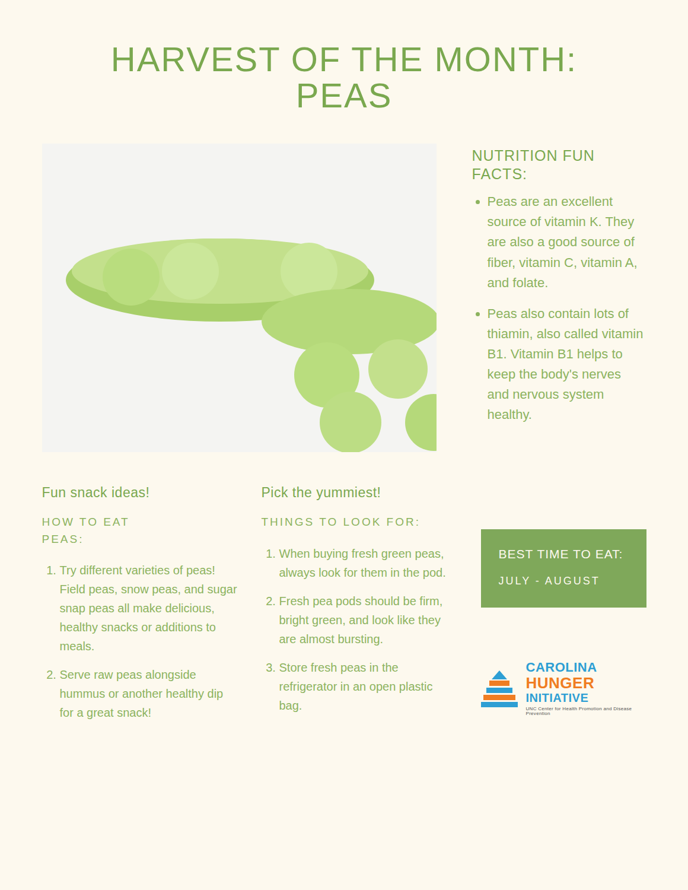Harvest of the Month:Peas
Nutrition Fun Facts:
Peas are an excellent source of vitamin K. They are also a good source of fiber, vitamin C, vitamin A, and folate.
Peas also contain lots of thiamin, also called vitamin B1. Vitamin B1 helps to keep the body's nerves and nervous system healthy.
Fun snack ideas!
How to eat
peas:
Try different varieties of peas! Field peas, snow peas, and sugar snap peas all make delicious, healthy snacks or additions to meals.
Serve raw peas alongside hummus or another healthy dip for a great snack!
Pick the yummiest!
Things to look for:
When buying fresh green peas, always look for them in the pod.
Fresh pea pods should be firm, bright green, and look like they are almost bursting.
Store fresh peas in the refrigerator in an open plastic bag.
Best time to eat:
July - August
CAROLINA
HUNGER
INITIATIVE
UNC Center for Health Promotion and Disease Prevention